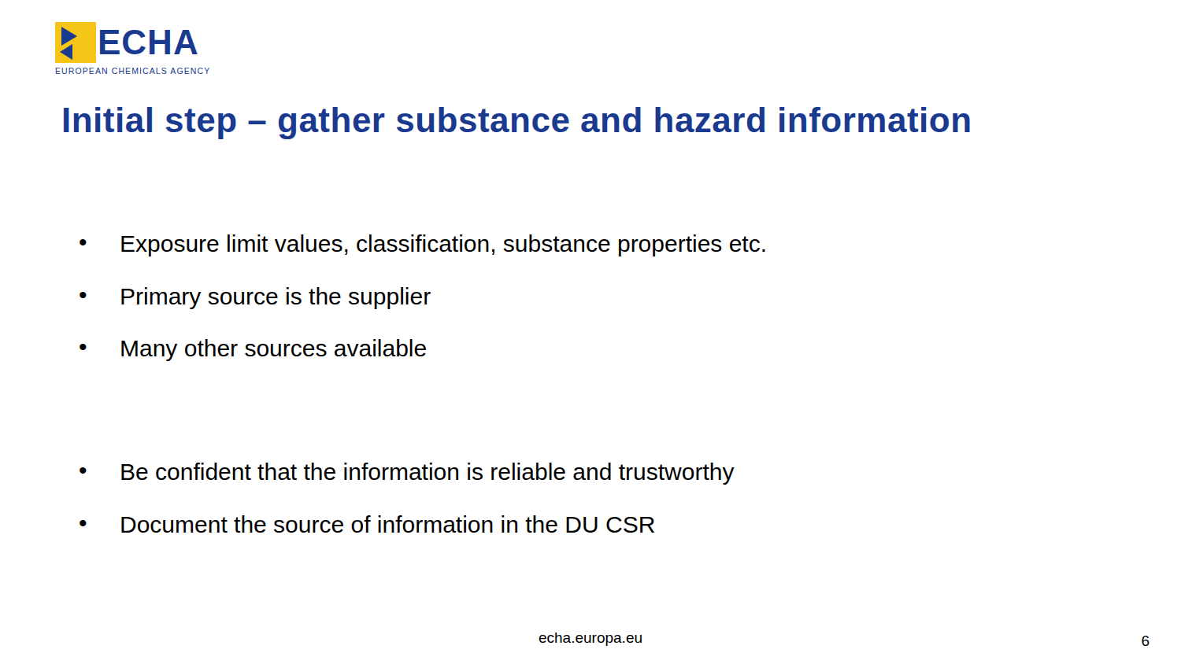ECHA
EUROPEAN CHEMICALS AGENCY
Initial step – gather substance and hazard information
Exposure limit values, classification, substance properties etc.
Primary source is the supplier
Many other sources available
Be confident that the information is reliable and trustworthy
Document the source of information in the DU CSR
echa.europa.eu
6